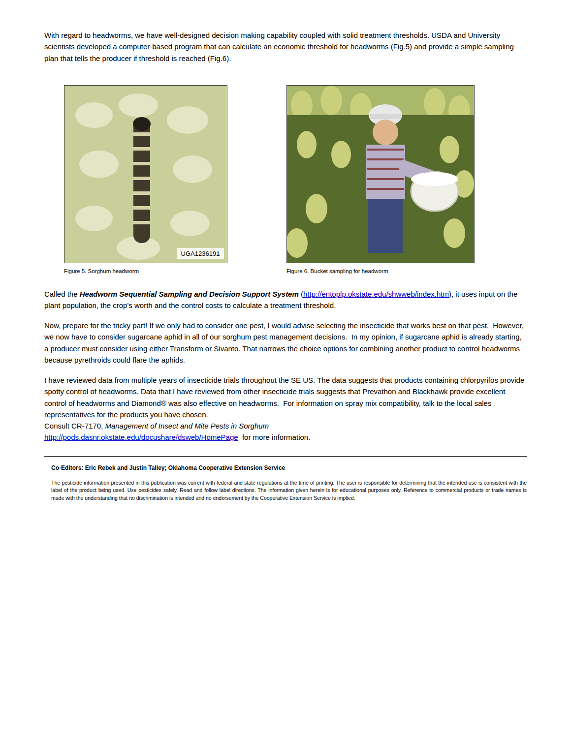With regard to headworms, we have well-designed decision making capability coupled with solid treatment thresholds. USDA and University scientists developed a computer-based program that can calculate an economic threshold for headworms (Fig.5) and provide a simple sampling plan that tells the producer if threshold is reached (Fig.6).
Figure 5. Sorghum headworm
Figure 6. Bucket sampling for headworm
Called the Headworm Sequential Sampling and Decision Support System (http://entoplp.okstate.edu/shwweb/index.htm), it uses input on the plant population, the crop's worth and the control costs to calculate a treatment threshold.
Now, prepare for the tricky part! If we only had to consider one pest, I would advise selecting the insecticide that works best on that pest. However, we now have to consider sugarcane aphid in all of our sorghum pest management decisions. In my opinion, if sugarcane aphid is already starting, a producer must consider using either Transform or Sivanto. That narrows the choice options for combining another product to control headworms because pyrethroids could flare the aphids.
I have reviewed data from multiple years of insecticide trials throughout the SE US. The data suggests that products containing chlorpyrifos provide spotty control of headworms. Data that I have reviewed from other insecticide trials suggests that Prevathon and Blackhawk provide excellent control of headworms and Diamond® was also effective on headworms. For information on spray mix compatibility, talk to the local sales representatives for the products you have chosen.
Consult CR-7170, Management of Insect and Mite Pests in Sorghum
http://pods.dasnr.okstate.edu/docushare/dsweb/HomePage for more information.
Co-Editors: Eric Rebek and Justin Talley; Oklahoma Cooperative Extension Service
The pesticide information presented in this publication was current with federal and state regulations at the time of printing. The user is responsible for determining that the intended use is consistent with the label of the product being used. Use pesticides safely. Read and follow label directions. The information given herein is for educational purposes only. Reference to commercial products or trade names is made with the understanding that no discrimination is intended and no endorsement by the Cooperative Extension Service is implied.